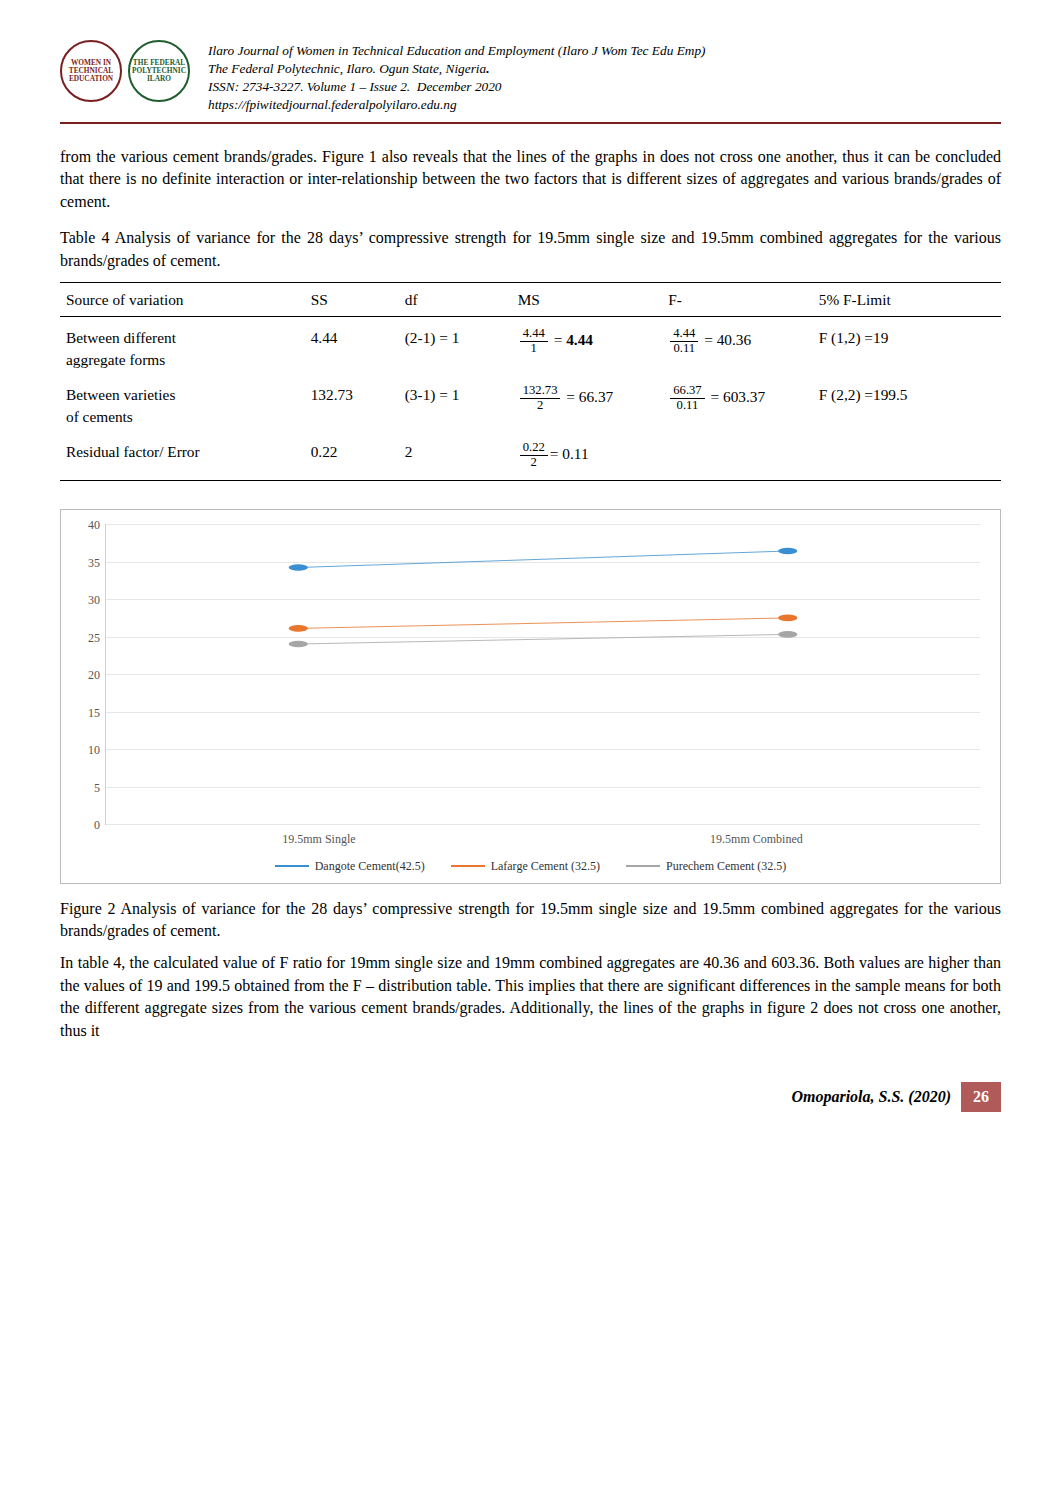WOMEN IN TECHNICAL EDUCATION
THE FEDERAL POLYTECHNIC ILARO
Ilaro Journal of Women in Technical Education and Employment (Ilaro J Wom Tec Edu Emp)
The Federal Polytechnic, Ilaro. Ogun State, Nigeria.
ISSN: 2734-3227. Volume 1 – Issue 2. December 2020
https://fpiwitedjournal.federalpolyilaro.edu.ng
from the various cement brands/grades. Figure 1 also reveals that the lines of the graphs in does not cross one another, thus it can be concluded that there is no definite interaction or inter-relationship between the two factors that is different sizes of aggregates and various brands/grades of cement.
Table 4 Analysis of variance for the 28 days’ compressive strength for 19.5mm single size and 19.5mm combined aggregates for the various brands/grades of cement.
| Source of variation | SS | df | MS | F- | 5% F-Limit |
| --- | --- | --- | --- | --- | --- |
| Between different aggregate forms | 4.44 | (2-1) = 1 | 4.44 1 = 4.44 | 4.44 0.11 = 40.36 | F (1,2) =19 |
| Between varieties of cements | 132.73 | (3-1) = 1 | 132.73 2 = 66.37 | 66.37 0.11 = 603.37 | F (2,2) =199.5 |
| Residual factor/ Error | 0.22 | 2 | 0.22 2 = 0.11 | | |
40
35
30
25
20
15
10
5
0
19.5mm Single 19.5mm Combined
Dangote Cement(42.5)
Lafarge Cement (32.5)
Purechem Cement (32.5)
Figure 2 Analysis of variance for the 28 days’ compressive strength for 19.5mm single size and 19.5mm combined aggregates for the various brands/grades of cement.
In table 4, the calculated value of F ratio for 19mm single size and 19mm combined aggregates are 40.36 and 603.36. Both values are higher than the values of 19 and 199.5 obtained from the F – distribution table. This implies that there are significant differences in the sample means for both the different aggregate sizes from the various cement brands/grades. Additionally, the lines of the graphs in figure 2 does not cross one another, thus it
Omopariola, S.S. (2020) 26